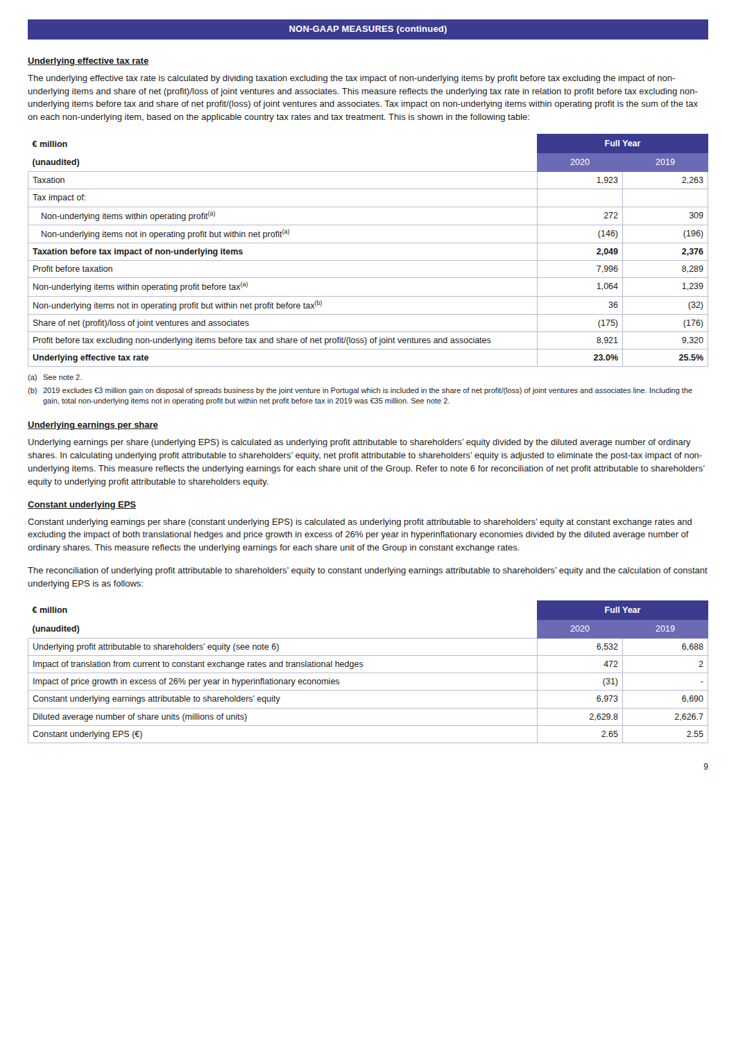NON-GAAP MEASURES (continued)
Underlying effective tax rate
The underlying effective tax rate is calculated by dividing taxation excluding the tax impact of non-underlying items by profit before tax excluding the impact of non-underlying items and share of net (profit)/loss of joint ventures and associates. This measure reflects the underlying tax rate in relation to profit before tax excluding non-underlying items before tax and share of net profit/(loss) of joint ventures and associates. Tax impact on non-underlying items within operating profit is the sum of the tax on each non-underlying item, based on the applicable country tax rates and tax treatment. This is shown in the following table:
| € million | Full Year |
| --- | --- |
| (unaudited) | 2020 | 2019 |
| Taxation | 1,923 | 2,263 |
| Tax impact of: | | |
| Non-underlying items within operating profit (a) | 272 | 309 |
| Non-underlying items not in operating profit but within net profit (a) | (146) | (196) |
| Taxation before tax impact of non-underlying items | 2,049 | 2,376 |
| Profit before taxation | 7,996 | 8,289 |
| Non-underlying items within operating profit before tax (a) | 1,064 | 1,239 |
| Non-underlying items not in operating profit but within net profit before tax (b) | 36 | (32) |
| Share of net (profit)/loss of joint ventures and associates | (175) | (176) |
| Profit before tax excluding non-underlying items before tax and share of net profit/(loss) of joint ventures and associates | 8,921 | 9,320 |
| Underlying effective tax rate | 23.0% | 25.5% |
(a) See note 2.
(b) 2019 excludes €3 million gain on disposal of spreads business by the joint venture in Portugal which is included in the share of net profit/(loss) of joint ventures and associates line. Including the gain, total non-underlying items not in operating profit but within net profit before tax in 2019 was €35 million. See note 2.
Underlying earnings per share
Underlying earnings per share (underlying EPS) is calculated as underlying profit attributable to shareholders’ equity divided by the diluted average number of ordinary shares. In calculating underlying profit attributable to shareholders’ equity, net profit attributable to shareholders’ equity is adjusted to eliminate the post-tax impact of non-underlying items. This measure reflects the underlying earnings for each share unit of the Group. Refer to note 6 for reconciliation of net profit attributable to shareholders’ equity to underlying profit attributable to shareholders equity.
Constant underlying EPS
Constant underlying earnings per share (constant underlying EPS) is calculated as underlying profit attributable to shareholders’ equity at constant exchange rates and excluding the impact of both translational hedges and price growth in excess of 26% per year in hyperinflationary economies divided by the diluted average number of ordinary shares. This measure reflects the underlying earnings for each share unit of the Group in constant exchange rates.
The reconciliation of underlying profit attributable to shareholders’ equity to constant underlying earnings attributable to shareholders’ equity and the calculation of constant underlying EPS is as follows:
| € million | Full Year |
| --- | --- |
| (unaudited) | 2020 | 2019 |
| Underlying profit attributable to shareholders’ equity (see note 6) | 6,532 | 6,688 |
| Impact of translation from current to constant exchange rates and translational hedges | 472 | 2 |
| Impact of price growth in excess of 26% per year in hyperinflationary economies | (31) | - |
| Constant underlying earnings attributable to shareholders’ equity | 6,973 | 6,690 |
| Diluted average number of share units (millions of units) | 2,629.8 | 2,626.7 |
| Constant underlying EPS (€) | 2.65 | 2.55 |
9